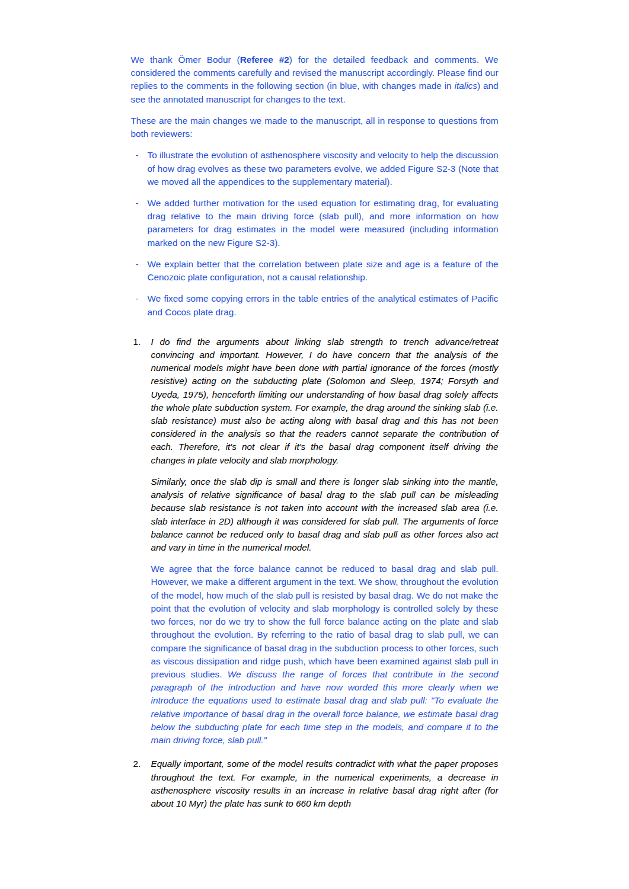We thank Ömer Bodur (Referee #2) for the detailed feedback and comments. We considered the comments carefully and revised the manuscript accordingly. Please find our replies to the comments in the following section (in blue, with changes made in italics) and see the annotated manuscript for changes to the text.
These are the main changes we made to the manuscript, all in response to questions from both reviewers:
To illustrate the evolution of asthenosphere viscosity and velocity to help the discussion of how drag evolves as these two parameters evolve, we added Figure S2-3 (Note that we moved all the appendices to the supplementary material).
We added further motivation for the used equation for estimating drag, for evaluating drag relative to the main driving force (slab pull), and more information on how parameters for drag estimates in the model were measured (including information marked on the new Figure S2-3).
We explain better that the correlation between plate size and age is a feature of the Cenozoic plate configuration, not a causal relationship.
We fixed some copying errors in the table entries of the analytical estimates of Pacific and Cocos plate drag.
I do find the arguments about linking slab strength to trench advance/retreat convincing and important. However, I do have concern that the analysis of the numerical models might have been done with partial ignorance of the forces (mostly resistive) acting on the subducting plate (Solomon and Sleep, 1974; Forsyth and Uyeda, 1975), henceforth limiting our understanding of how basal drag solely affects the whole plate subduction system. For example, the drag around the sinking slab (i.e. slab resistance) must also be acting along with basal drag and this has not been considered in the analysis so that the readers cannot separate the contribution of each. Therefore, it's not clear if it's the basal drag component itself driving the changes in plate velocity and slab morphology.
Similarly, once the slab dip is small and there is longer slab sinking into the mantle, analysis of relative significance of basal drag to the slab pull can be misleading because slab resistance is not taken into account with the increased slab area (i.e. slab interface in 2D) although it was considered for slab pull. The arguments of force balance cannot be reduced only to basal drag and slab pull as other forces also act and vary in time in the numerical model.
We agree that the force balance cannot be reduced to basal drag and slab pull. However, we make a different argument in the text. We show, throughout the evolution of the model, how much of the slab pull is resisted by basal drag. We do not make the point that the evolution of velocity and slab morphology is controlled solely by these two forces, nor do we try to show the full force balance acting on the plate and slab throughout the evolution. By referring to the ratio of basal drag to slab pull, we can compare the significance of basal drag in the subduction process to other forces, such as viscous dissipation and ridge push, which have been examined against slab pull in previous studies. We discuss the range of forces that contribute in the second paragraph of the introduction and have now worded this more clearly when we introduce the equations used to estimate basal drag and slab pull: "To evaluate the relative importance of basal drag in the overall force balance, we estimate basal drag below the subducting plate for each time step in the models, and compare it to the main driving force, slab pull."
Equally important, some of the model results contradict with what the paper proposes throughout the text. For example, in the numerical experiments, a decrease in asthenosphere viscosity results in an increase in relative basal drag right after (for about 10 Myr) the plate has sunk to 660 km depth